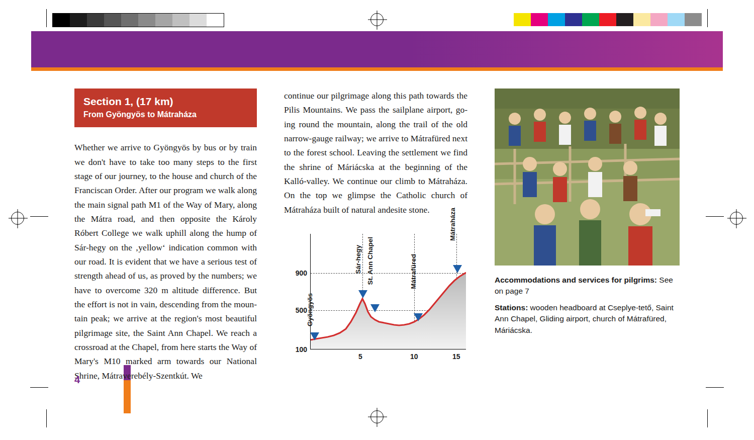Section 1, (17 km)
From Gyöngyös to Mátraháza
Whether we arrive to Gyöngyös by bus or by train we don't have to take too many steps to the first stage of our journey, to the house and church of the Franciscan Order. After our program we walk along the main signal path M1 of the Way of Mary, along the Mátra road, and then opposite the Károly Róbert College we walk uphill along the hump of Sár-hegy on the ‚yellow‘ indication common with our road. It is evident that we have a serious test of strength ahead of us, as proved by the numbers; we have to overcome 320 m altitude difference. But the effort is not in vain, descending from the mountain peak; we arrive at the region's most beautiful pilgrimage site, the Saint Ann Chapel. We reach a crossroad at the Chapel, from here starts the Way of Mary's M10 marked arm towards our National Shrine, Mátraverebély-Szentkút. We
continue our pilgrimage along this path towards the Pilis Mountains. We pass the sailplane airport, going round the mountain, along the trail of the old narrow-gauge railway; we arrive to Mátrafüred next to the forest school. Leaving the settlement we find the shrine of Máriácska at the beginning of the Kalló-valley. We continue our climb to Mátraháza. On the top we glimpse the Catholic church of Mátraháza built of natural andesite stone.
900
500
100
Gyöngyös
Sár-hegy
St. Ann Chapel
Mátrafüred
Mátraháza
5
10
15
Accommodations and services for pilgrims: See on page 7
Stations: wooden headboard at Cseplye-tető, Saint Ann Chapel, Gliding airport, church of Mátrafüred, Máriácska.
4